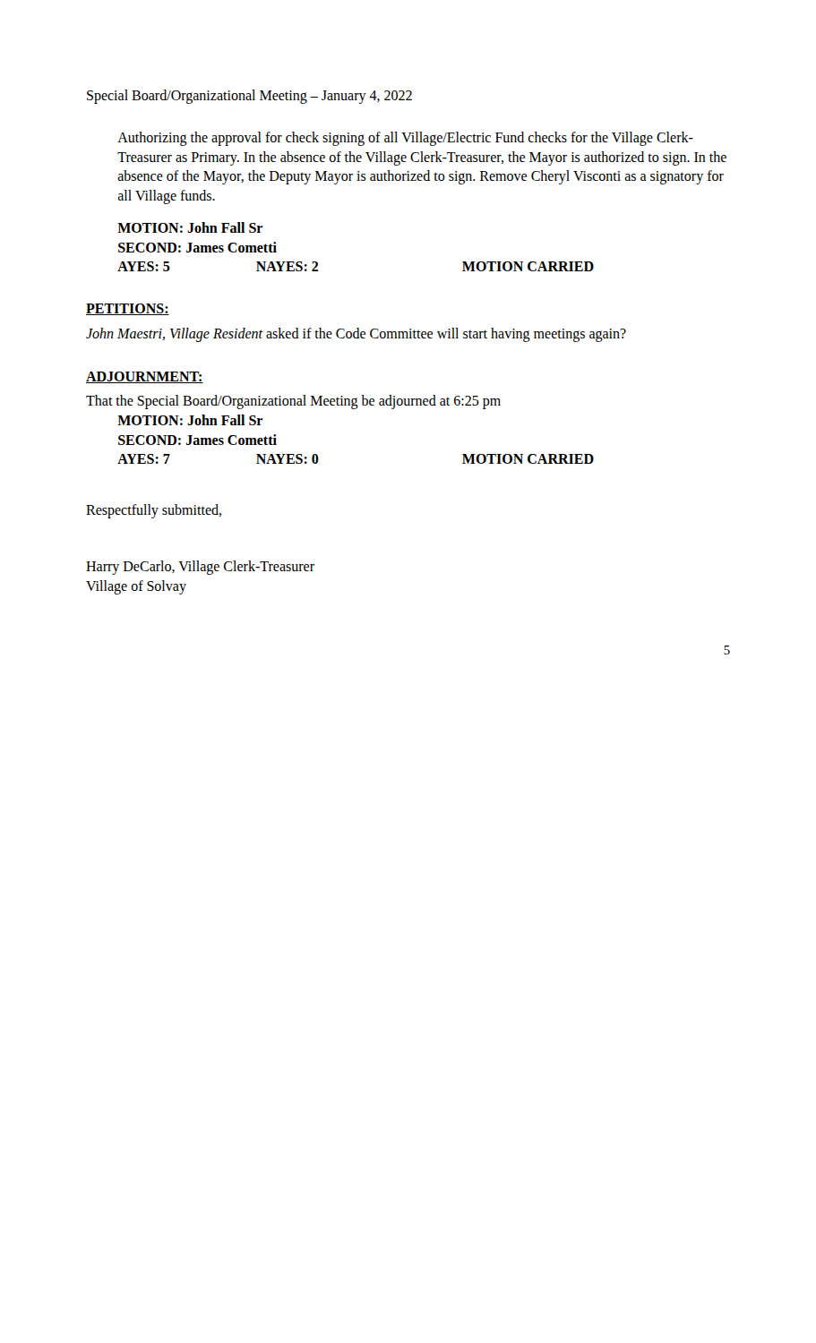Special Board/Organizational Meeting – January 4, 2022
Authorizing the approval for check signing of all Village/Electric Fund checks for the Village Clerk-Treasurer as Primary. In the absence of the Village Clerk-Treasurer, the Mayor is authorized to sign. In the absence of the Mayor, the Deputy Mayor is authorized to sign. Remove Cheryl Visconti as a signatory for all Village funds.
MOTION: John Fall Sr
SECOND: James Cometti
AYES: 5 NAYES: 2 MOTION CARRIED
PETITIONS:
John Maestri, Village Resident asked if the Code Committee will start having meetings again?
ADJOURNMENT:
That the Special Board/Organizational Meeting be adjourned at 6:25 pm
MOTION: John Fall Sr
SECOND: James Cometti
AYES: 7 NAYES: 0 MOTION CARRIED
Respectfully submitted,
Harry DeCarlo, Village Clerk-Treasurer
Village of Solvay
5